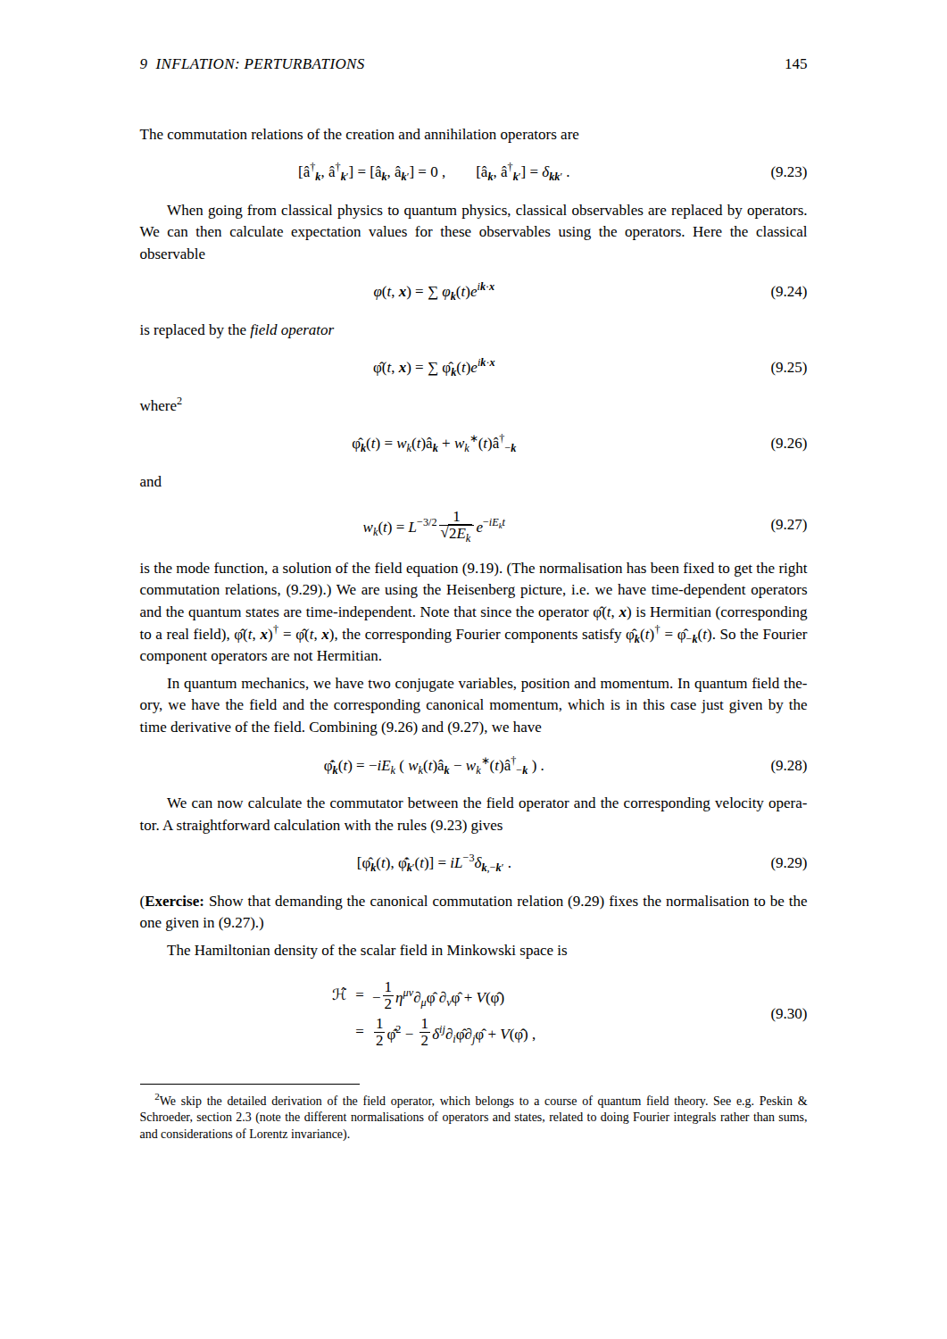9 INFLATION: PERTURBATIONS 145
The commutation relations of the creation and annihilation operators are
[â†k, â†k′] = [âk, âk′] = 0 , [âk, â†k′] = δkk′ . (9.23)
When going from classical physics to quantum physics, classical observables are replaced by operators. We can then calculate expectation values for these observables using the operators. Here the classical observable
φ(t, x) = ∑ φk(t)eik·x (9.24)
is replaced by the field operator
φ̂(t, x) = ∑ φ̂k(t)eik·x (9.25)
where2
φ̂k(t) = wk(t)âk + wk∗(t)â†−k (9.26)
and
wk(t) = L−3/21√2Ek e−iEkt (9.27)
is the mode function, a solution of the field equation (9.19). (The normalisation has been fixed to get the right commutation relations, (9.29).) We are using the Heisenberg picture, i.e. we have time-dependent operators and the quantum states are time-independent. Note that since the operator φ̂(t, x) is Hermitian (corresponding to a real field), φ̂(t, x)† = φ̂(t, x), the corresponding Fourier components satisfy φ̂k(t)† = φ̂−k(t). So the Fourier component operators are not Hermitian.
In quantum mechanics, we have two conjugate variables, position and momentum. In quantum field theory, we have the field and the corresponding canonical momentum, which is in this case just given by the time derivative of the field. Combining (9.26) and (9.27), we have
φ̂̇k(t) = −iEk ( wk(t)âk − wk∗(t)â†−k ) . (9.28)
We can now calculate the commutator between the field operator and the corresponding velocity operator. A straightforward calculation with the rules (9.23) gives
[φ̂k(t), φ̂̇k′(t)] = iL−3δk,−k′ . (9.29)
(Exercise: Show that demanding the canonical commutation relation (9.29) fixes the normalisation to be the one given in (9.27).)
The Hamiltonian density of the scalar field in Minkowski space is
| ℋ̂ | = | − 1 2 η μν ∂ μ φ̂ ∂ ν φ̂ + V ( φ̂ ) |
| | = | 1 2 φ̂̇ 2 − 1 2 δ ij ∂ i φ̂ ∂ j φ̂ + V ( φ̂ ) , |
(9.30)
2We skip the detailed derivation of the field operator, which belongs to a course of quantum field theory. See e.g. Peskin & Schroeder, section 2.3 (note the different normalisations of operators and states, related to doing Fourier integrals rather than sums, and considerations of Lorentz invariance).